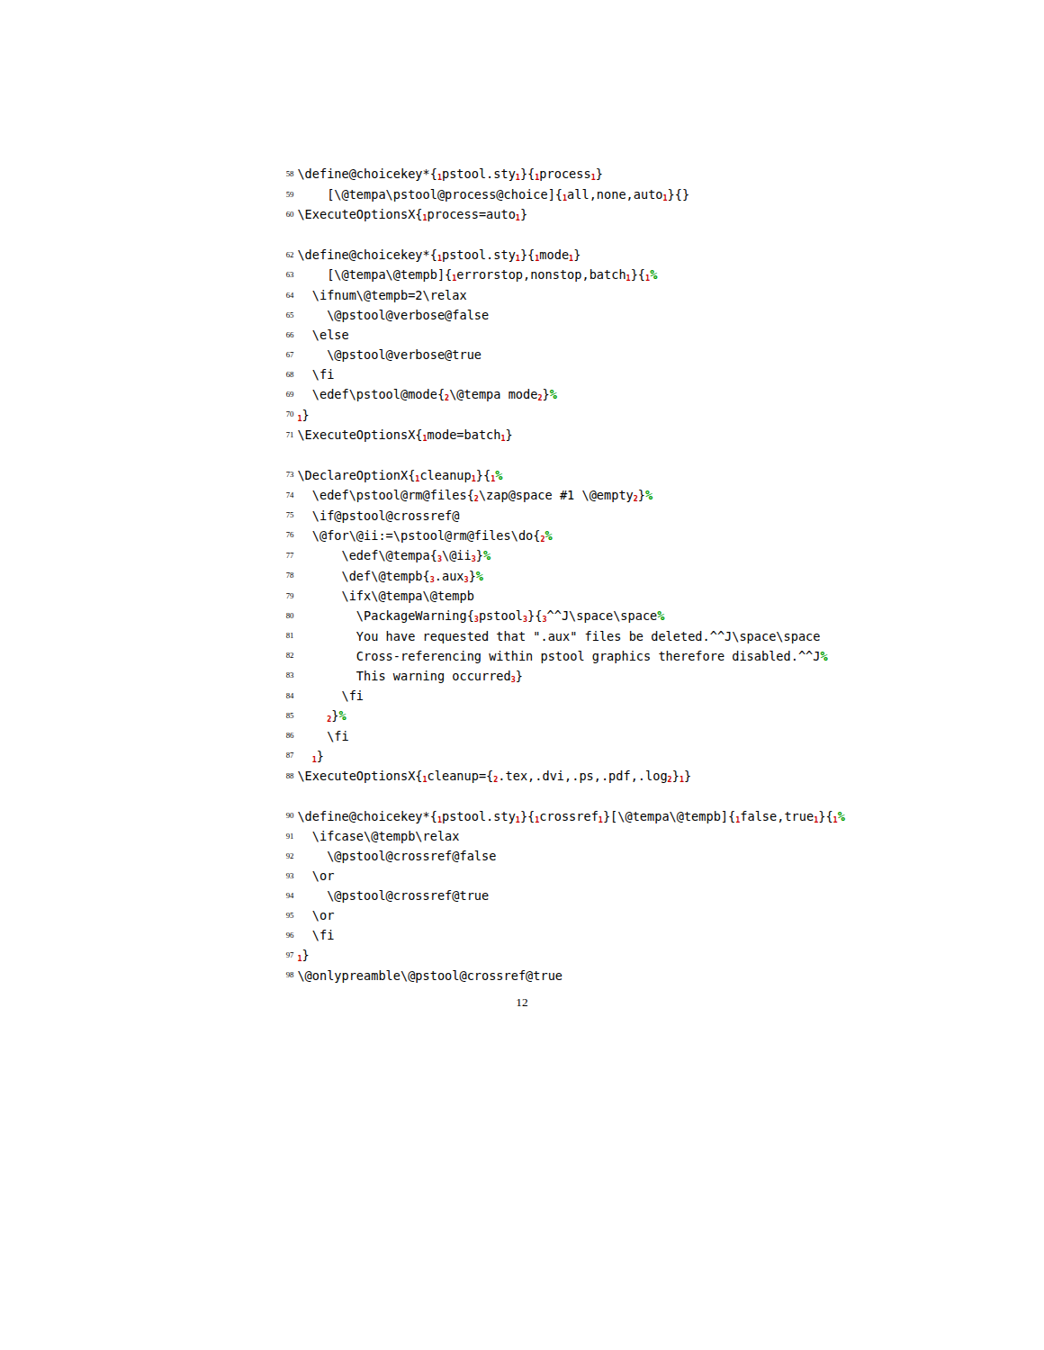58\define@choicekey*{1pstool.sty1}{1process1}59 [\@tempa\pstool@process@choice]{1all,none,auto1}{}60\ExecuteOptionsX{1process=auto1} 62\define@choicekey*{1pstool.sty1}{1mode1}63 [\@tempa\@tempb]{1errorstop,nonstop,batch1}{1% 64 \ifnum\@tempb=2\relax 65 \@pstool@verbose@false 66 \else 67 \@pstool@verbose@true 68 \fi 69 \edef\pstool@mode{2\@tempa mode2}% 701}71\ExecuteOptionsX{1mode=batch1} 73\DeclareOptionX{1cleanup1}{1% 74 \edef\pstool@rm@files{2\zap@space #1 \@empty2}% 75 \if@pstool@crossref@76 \@for\@ii:=\pstool@rm@files\do{2% 77 \edef\@tempa{3\@ii3}% 78 \def\@tempb{3.aux3}% 79 \ifx\@tempa\@tempb 80 \PackageWarning{3pstool3}{3^^J\space\space% 81 You have requested that ".aux" files be deleted.^^J\space\space 82 Cross-referencing within pstool graphics therefore disabled.^^J% 83 This warning occurred3}84 \fi 85 2}% 86 \fi 87 1}88\ExecuteOptionsX{1cleanup={2.tex,.dvi,.ps,.pdf,.log2}1} 90\define@choicekey*{1pstool.sty1}{1crossref1}[\@tempa\@tempb]{1false,true1}{1% 91 \ifcase\@tempb\relax 92 \@pstool@crossref@false 93 \or 94 \@pstool@crossref@true 95 \or 96 \fi 971}98\@onlypreamble\@pstool@crossref@true
12